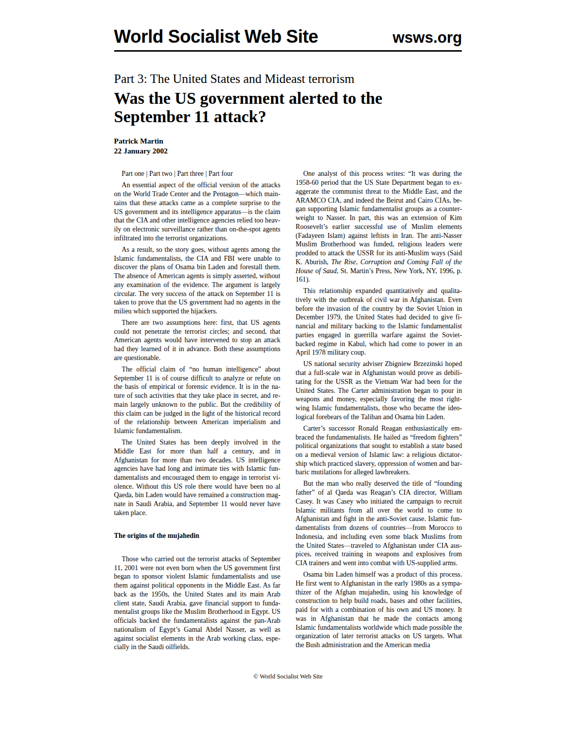World Socialist Web Site
wsws.org
Part 3: The United States and Mideast terrorism
Was the US government alerted to the September 11 attack?
Patrick Martin
22 January 2002
Part one | Part two | Part three | Part four
An essential aspect of the official version of the attacks on the World Trade Center and the Pentagon—which maintains that these attacks came as a complete surprise to the US government and its intelligence apparatus—is the claim that the CIA and other intelligence agencies relied too heavily on electronic surveillance rather than on-the-spot agents infiltrated into the terrorist organizations.
As a result, so the story goes, without agents among the Islamic fundamentalists, the CIA and FBI were unable to discover the plans of Osama bin Laden and forestall them. The absence of American agents is simply asserted, without any examination of the evidence. The argument is largely circular. The very success of the attack on September 11 is taken to prove that the US government had no agents in the milieu which supported the hijackers.
There are two assumptions here: first, that US agents could not penetrate the terrorist circles; and second, that American agents would have intervened to stop an attack had they learned of it in advance. Both these assumptions are questionable.
The official claim of “no human intelligence” about September 11 is of course difficult to analyze or refute on the basis of empirical or forensic evidence. It is in the nature of such activities that they take place in secret, and remain largely unknown to the public. But the credibility of this claim can be judged in the light of the historical record of the relationship between American imperialism and Islamic fundamentalism.
The United States has been deeply involved in the Middle East for more than half a century, and in Afghanistan for more than two decades. US intelligence agencies have had long and intimate ties with Islamic fundamentalists and encouraged them to engage in terrorist violence. Without this US role there would have been no al Qaeda, bin Laden would have remained a construction magnate in Saudi Arabia, and September 11 would never have taken place.
The origins of the mujahedin
Those who carried out the terrorist attacks of September 11, 2001 were not even born when the US government first began to sponsor violent Islamic fundamentalists and use them against political opponents in the Middle East. As far back as the 1950s, the United States and its main Arab client state, Saudi Arabia, gave financial support to fundamentalist groups like the Muslim Brotherhood in Egypt. US officials backed the fundamentalists against the pan-Arab nationalism of Egypt’s Gamal Abdel Nasser, as well as against socialist elements in the Arab working class, especially in the Saudi oilfields.
One analyst of this process writes: “It was during the 1958-60 period that the US State Department began to exaggerate the communist threat to the Middle East, and the ARAMCO CIA, and indeed the Beirut and Cairo CIAs, began supporting Islamic fundamentalist groups as a counterweight to Nasser. In part, this was an extension of Kim Roosevelt’s earlier successful use of Muslim elements (Fadayeen Islam) against leftists in Iran. The anti-Nasser Muslim Brotherhood was funded, religious leaders were prodded to attack the USSR for its anti-Muslim ways (Said K. Aburish, The Rise, Corruption and Coming Fall of the House of Saud, St. Martin’s Press, New York, NY, 1996, p. 161).
This relationship expanded quantitatively and qualitatively with the outbreak of civil war in Afghanistan. Even before the invasion of the country by the Soviet Union in December 1979, the United States had decided to give financial and military backing to the Islamic fundamentalist parties engaged in guerrilla warfare against the Soviet-backed regime in Kabul, which had come to power in an April 1978 military coup.
US national security adviser Zbigniew Brzezinski hoped that a full-scale war in Afghanistan would prove as debilitating for the USSR as the Vietnam War had been for the United States. The Carter administration began to pour in weapons and money, especially favoring the most right-wing Islamic fundamentalists, those who became the ideological forebears of the Taliban and Osama bin Laden.
Carter’s successor Ronald Reagan enthusiastically embraced the fundamentalists. He hailed as “freedom fighters” political organizations that sought to establish a state based on a medieval version of Islamic law: a religious dictatorship which practiced slavery, oppression of women and barbaric mutilations for alleged lawbreakers.
But the man who really deserved the title of “founding father” of al Qaeda was Reagan’s CIA director, William Casey. It was Casey who initiated the campaign to recruit Islamic militants from all over the world to come to Afghanistan and fight in the anti-Soviet cause. Islamic fundamentalists from dozens of countries—from Morocco to Indonesia, and including even some black Muslims from the United States—traveled to Afghanistan under CIA auspices, received training in weapons and explosives from CIA trainers and went into combat with US-supplied arms.
Osama bin Laden himself was a product of this process. He first went to Afghanistan in the early 1980s as a sympathizer of the Afghan mujahedin, using his knowledge of construction to help build roads, bases and other facilities, paid for with a combination of his own and US money. It was in Afghanistan that he made the contacts among Islamic fundamentalists worldwide which made possible the organization of later terrorist attacks on US targets. What the Bush administration and the American media
© World Socialist Web Site